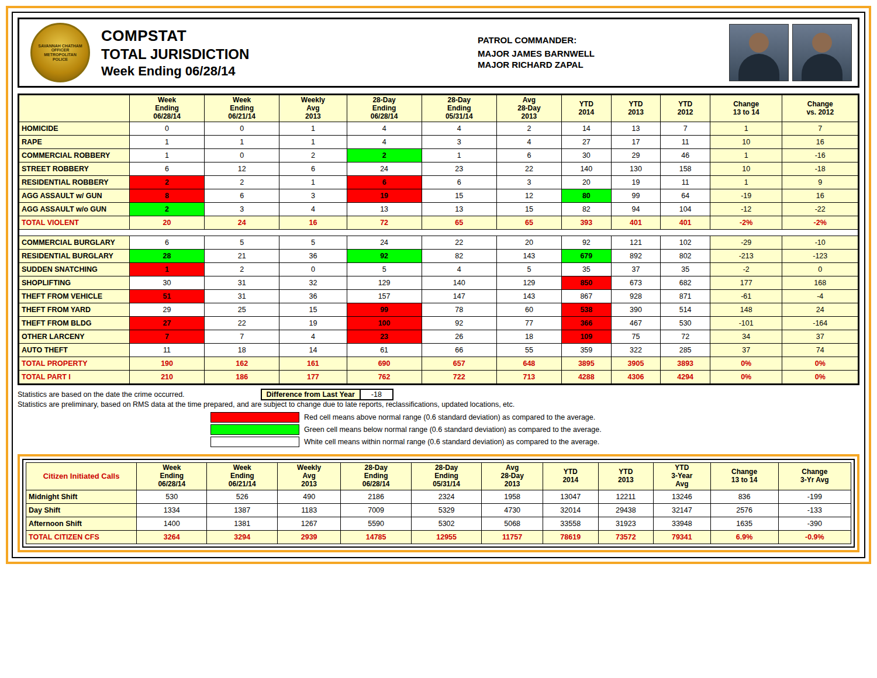SAVANNAH CHATHAM
OFFICER
METROPOLITAN
POLICE
COMPSTAT
TOTAL JURISDICTION
Week Ending 06/28/14
PATROL COMMANDER:
MAJOR JAMES BARNWELL
MAJOR RICHARD ZAPAL
| | Week Ending 06/28/14 | Week Ending 06/21/14 | Weekly Avg 2013 | 28-Day Ending 06/28/14 | 28-Day Ending 05/31/14 | Avg 28-Day 2013 | YTD 2014 | YTD 2013 | YTD 2012 | Change 13 to 14 | Change vs. 2012 |
| --- | --- | --- | --- | --- | --- | --- | --- | --- | --- | --- | --- |
| HOMICIDE | 0 | 0 | 1 | 4 | 4 | 2 | 14 | 13 | 7 | 1 | 7 |
| RAPE | 1 | 1 | 1 | 4 | 3 | 4 | 27 | 17 | 11 | 10 | 16 |
| COMMERCIAL ROBBERY | 1 | 0 | 2 | 2 | 1 | 6 | 30 | 29 | 46 | 1 | -16 |
| STREET ROBBERY | 6 | 12 | 6 | 24 | 23 | 22 | 140 | 130 | 158 | 10 | -18 |
| RESIDENTIAL ROBBERY | 2 | 2 | 1 | 6 | 6 | 3 | 20 | 19 | 11 | 1 | 9 |
| AGG ASSAULT w/ GUN | 8 | 6 | 3 | 19 | 15 | 12 | 80 | 99 | 64 | -19 | 16 |
| AGG ASSAULT w/o GUN | 2 | 3 | 4 | 13 | 13 | 15 | 82 | 94 | 104 | -12 | -22 |
| TOTAL VIOLENT | 20 | 24 | 16 | 72 | 65 | 65 | 393 | 401 | 401 | -2% | -2% |
| COMMERCIAL BURGLARY | 6 | 5 | 5 | 24 | 22 | 20 | 92 | 121 | 102 | -29 | -10 |
| RESIDENTIAL BURGLARY | 28 | 21 | 36 | 92 | 82 | 143 | 679 | 892 | 802 | -213 | -123 |
| SUDDEN SNATCHING | 1 | 2 | 0 | 5 | 4 | 5 | 35 | 37 | 35 | -2 | 0 |
| SHOPLIFTING | 30 | 31 | 32 | 129 | 140 | 129 | 850 | 673 | 682 | 177 | 168 |
| THEFT FROM VEHICLE | 51 | 31 | 36 | 157 | 147 | 143 | 867 | 928 | 871 | -61 | -4 |
| THEFT FROM YARD | 29 | 25 | 15 | 99 | 78 | 60 | 538 | 390 | 514 | 148 | 24 |
| THEFT FROM BLDG | 27 | 22 | 19 | 100 | 92 | 77 | 366 | 467 | 530 | -101 | -164 |
| OTHER LARCENY | 7 | 7 | 4 | 23 | 26 | 18 | 109 | 75 | 72 | 34 | 37 |
| AUTO THEFT | 11 | 18 | 14 | 61 | 66 | 55 | 359 | 322 | 285 | 37 | 74 |
| TOTAL PROPERTY | 190 | 162 | 161 | 690 | 657 | 648 | 3895 | 3905 | 3893 | 0% | 0% |
| TOTAL PART I | 210 | 186 | 177 | 762 | 722 | 713 | 4288 | 4306 | 4294 | 0% | 0% |
Statistics are based on the date the crime occurred. Difference from Last Year-18
Statistics are preliminary, based on RMS data at the time prepared, and are subject to change due to late reports, reclassifications, updated locations, etc.
Red cell means above normal range (0.6 standard deviation) as compared to the average.
Green cell means below normal range (0.6 standard deviation) as compared to the average.
White cell means within normal range (0.6 standard deviation) as compared to the average.
| Citizen Initiated Calls | Week Ending 06/28/14 | Week Ending 06/21/14 | Weekly Avg 2013 | 28-Day Ending 06/28/14 | 28-Day Ending 05/31/14 | Avg 28-Day 2013 | YTD 2014 | YTD 2013 | YTD 3-Year Avg | Change 13 to 14 | Change 3-Yr Avg |
| --- | --- | --- | --- | --- | --- | --- | --- | --- | --- | --- | --- |
| Midnight Shift | 530 | 526 | 490 | 2186 | 2324 | 1958 | 13047 | 12211 | 13246 | 836 | -199 |
| Day Shift | 1334 | 1387 | 1183 | 7009 | 5329 | 4730 | 32014 | 29438 | 32147 | 2576 | -133 |
| Afternoon Shift | 1400 | 1381 | 1267 | 5590 | 5302 | 5068 | 33558 | 31923 | 33948 | 1635 | -390 |
| TOTAL CITIZEN CFS | 3264 | 3294 | 2939 | 14785 | 12955 | 11757 | 78619 | 73572 | 79341 | 6.9% | -0.9% |